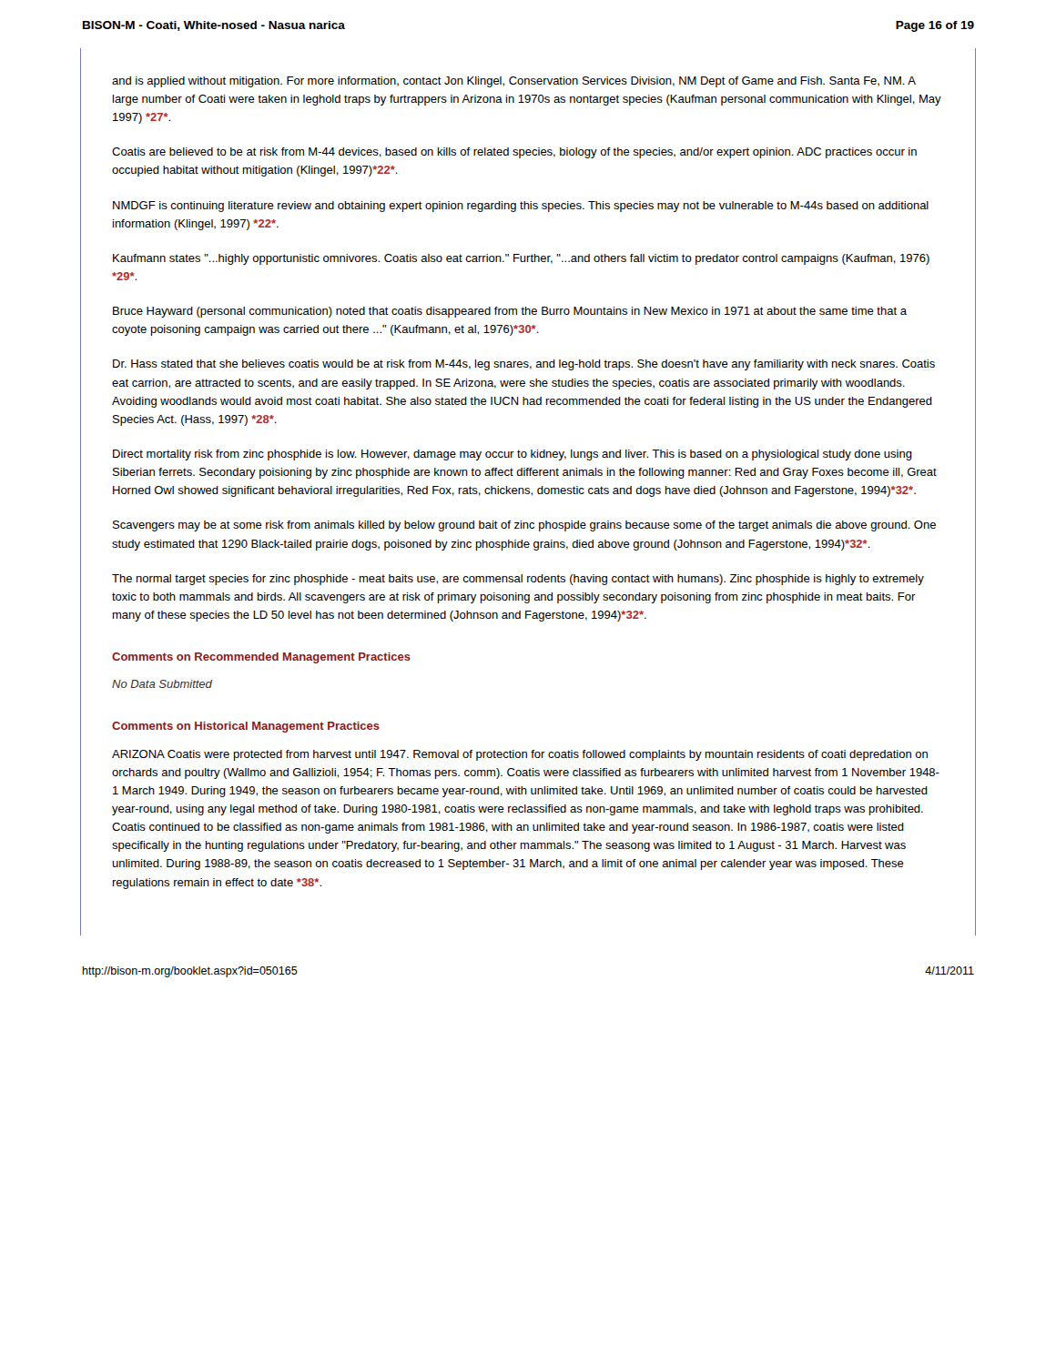BISON-M - Coati, White-nosed - Nasua narica
Page 16 of 19
and is applied without mitigation. For more information, contact Jon Klingel, Conservation Services Division, NM Dept of Game and Fish. Santa Fe, NM. A large number of Coati were taken in leghold traps by furtrappers in Arizona in 1970s as nontarget species (Kaufman personal communication with Klingel, May 1997) *27*.
Coatis are believed to be at risk from M-44 devices, based on kills of related species, biology of the species, and/or expert opinion. ADC practices occur in occupied habitat without mitigation (Klingel, 1997)*22*.
NMDGF is continuing literature review and obtaining expert opinion regarding this species. This species may not be vulnerable to M-44s based on additional information (Klingel, 1997) *22*.
Kaufmann states "...highly opportunistic omnivores. Coatis also eat carrion." Further, "...and others fall victim to predator control campaigns (Kaufman, 1976) *29*.
Bruce Hayward (personal communication) noted that coatis disappeared from the Burro Mountains in New Mexico in 1971 at about the same time that a coyote poisoning campaign was carried out there ..." (Kaufmann, et al, 1976)*30*.
Dr. Hass stated that she believes coatis would be at risk from M-44s, leg snares, and leg-hold traps. She doesn't have any familiarity with neck snares. Coatis eat carrion, are attracted to scents, and are easily trapped. In SE Arizona, were she studies the species, coatis are associated primarily with woodlands. Avoiding woodlands would avoid most coati habitat. She also stated the IUCN had recommended the coati for federal listing in the US under the Endangered Species Act. (Hass, 1997) *28*.
Direct mortality risk from zinc phosphide is low. However, damage may occur to kidney, lungs and liver. This is based on a physiological study done using Siberian ferrets. Secondary poisioning by zinc phosphide are known to affect different animals in the following manner: Red and Gray Foxes become ill, Great Horned Owl showed significant behavioral irregularities, Red Fox, rats, chickens, domestic cats and dogs have died (Johnson and Fagerstone, 1994)*32*.
Scavengers may be at some risk from animals killed by below ground bait of zinc phospide grains because some of the target animals die above ground. One study estimated that 1290 Black-tailed prairie dogs, poisoned by zinc phosphide grains, died above ground (Johnson and Fagerstone, 1994)*32*.
The normal target species for zinc phosphide - meat baits use, are commensal rodents (having contact with humans). Zinc phosphide is highly to extremely toxic to both mammals and birds. All scavengers are at risk of primary poisoning and possibly secondary poisoning from zinc phosphide in meat baits. For many of these species the LD 50 level has not been determined (Johnson and Fagerstone, 1994)*32*.
Comments on Recommended Management Practices
No Data Submitted
Comments on Historical Management Practices
ARIZONA Coatis were protected from harvest until 1947. Removal of protection for coatis followed complaints by mountain residents of coati depredation on orchards and poultry (Wallmo and Gallizioli, 1954; F. Thomas pers. comm). Coatis were classified as furbearers with unlimited harvest from 1 November 1948-1 March 1949. During 1949, the season on furbearers became year-round, with unlimited take. Until 1969, an unlimited number of coatis could be harvested year-round, using any legal method of take. During 1980-1981, coatis were reclassified as non-game mammals, and take with leghold traps was prohibited. Coatis continued to be classified as non-game animals from 1981-1986, with an unlimited take and year-round season. In 1986-1987, coatis were listed specifically in the hunting regulations under "Predatory, fur-bearing, and other mammals." The seasong was limited to 1 August - 31 March. Harvest was unlimited. During 1988-89, the season on coatis decreased to 1 September- 31 March, and a limit of one animal per calender year was imposed. These regulations remain in effect to date *38*.
http://bison-m.org/booklet.aspx?id=050165
4/11/2011